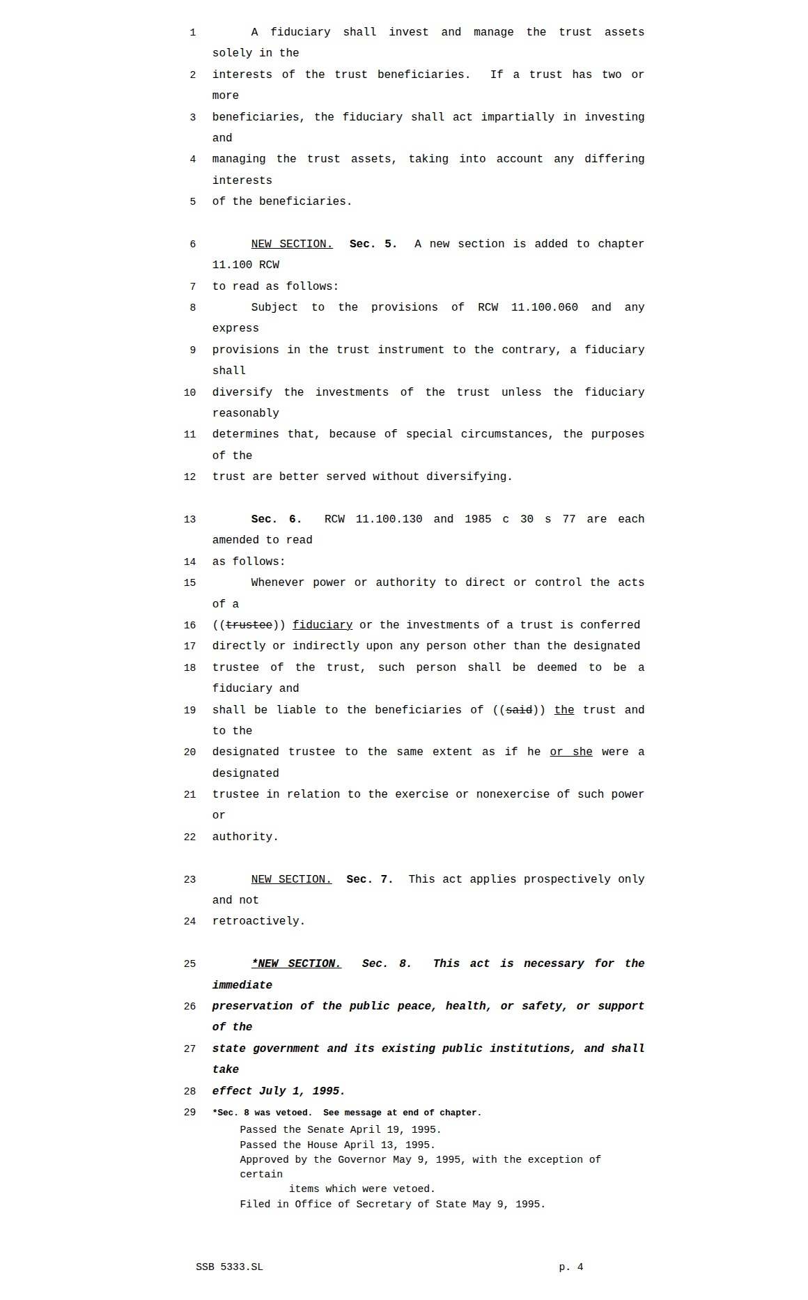1 A fiduciary shall invest and manage the trust assets solely in the
2 interests of the trust beneficiaries. If a trust has two or more
3 beneficiaries, the fiduciary shall act impartially in investing and
4 managing the trust assets, taking into account any differing interests
5 of the beneficiaries.
6 NEW SECTION. Sec. 5. A new section is added to chapter 11.100 RCW
7 to read as follows:
8 Subject to the provisions of RCW 11.100.060 and any express
9 provisions in the trust instrument to the contrary, a fiduciary shall
10 diversify the investments of the trust unless the fiduciary reasonably
11 determines that, because of special circumstances, the purposes of the
12 trust are better served without diversifying.
13 Sec. 6. RCW 11.100.130 and 1985 c 30 s 77 are each amended to read
14 as follows:
15 Whenever power or authority to direct or control the acts of a
16((trustee)) fiduciary or the investments of a trust is conferred
17 directly or indirectly upon any person other than the designated
18 trustee of the trust, such person shall be deemed to be a fiduciary and
19 shall be liable to the beneficiaries of ((said)) the trust and to the
20 designated trustee to the same extent as if he or she were a designated
21 trustee in relation to the exercise or nonexercise of such power or
22 authority.
23 NEW SECTION. Sec. 7. This act applies prospectively only and not
24 retroactively.
25 *NEW SECTION. Sec. 8. This act is necessary for the immediate
26 preservation of the public peace, health, or safety, or support of the
27 state government and its existing public institutions, and shall take
28 effect July 1, 1995.
29*Sec. 8 was vetoed. See message at end of chapter.
Passed the Senate April 19, 1995.
Passed the House April 13, 1995.
Approved by the Governor May 9, 1995, with the exception of certain
items which were vetoed.
Filed in Office of Secretary of State May 9, 1995.
SSB 5333.SL p. 4